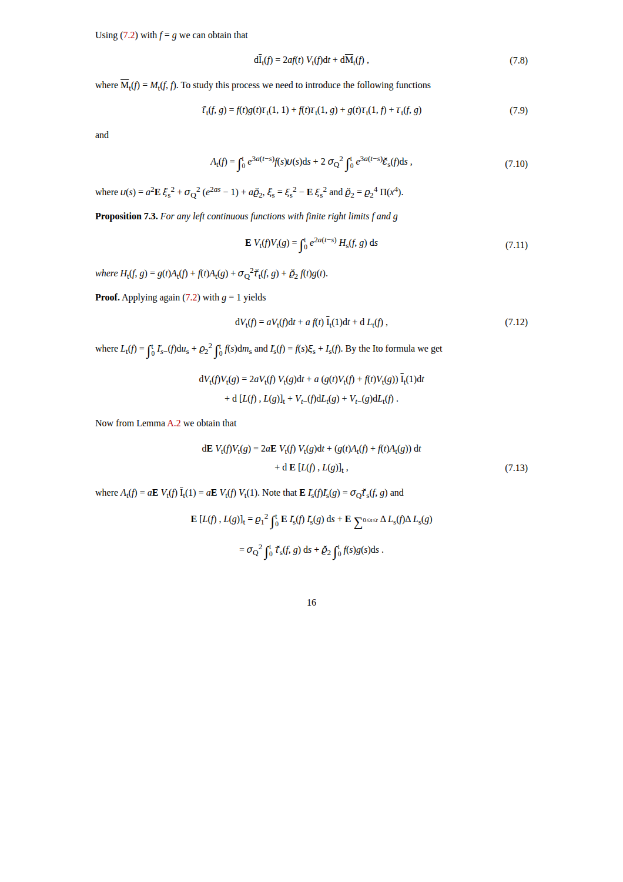Using (7.2) with f = g we can obtain that
dIt(f) = 2af(t) Vt(f)dt + dMt(f) , (7.8)
where Mt(f) = Mt(f, f). To study this process we need to introduce the following functions
𝜏̆t(f, g) = f(t)g(t)𝜏t(1, 1) + f(t)𝜏t(1, g) + g(t)𝜏t(1, f) + 𝜏t(f, g) (7.9)
and
At(f) = ∫t 0 e3a(t−s)f(s)𝜐(s)ds + 2 𝜎Q2 ∫t 0 e3a(t−s)𝜀̆s(f)ds , (7.10)
where 𝜐(s) = a2E 𝜉̃s2 + 𝜎Q2 (e2as − 1) + a𝜚̆2, 𝜉̃s = 𝜉s2 − E 𝜉s2 and 𝜚̆2 = 𝜚24 Π(x4).
Proposition 7.3. For any left continuous functions with finite right limits f and g
E Vt(f)Vt(g) = ∫t 0 e2a(t−s) Hs(f, g) ds (7.11)
where Ht(f, g) = g(t)At(f) + f(t)At(g) + 𝜎Q2𝜏̆t(f, g) + 𝜚̆2 f(t)g(t).
Proof. Applying again (7.2) with g = 1 yields
dVt(f) = aVt(f)dt + a f(t) It(1)dt + d Lt(f) , (7.12)
where Lt(f) = ∫t 0 Ĭs−(f)dus + 𝜚22 ∫t 0 f(s)dms and Ĭs(f) = f(s)𝜉s + Is(f). By the Ito formula we get
dVt(f)Vt(g) = 2aVt(f) Vt(g)dt + a (g(t)Vt(f) + f(t)Vt(g)) It(1)dt
+ d [L(f) , L(g)]t + Vt−(f)dLt(g) + Vt−(g)dLt(f) .
Now from Lemma A.2 we obtain that
dE Vt(f)Vt(g) = 2aE Vt(f) Vt(g)dt + (g(t)At(f) + f(t)At(g)) dt
+ d E [L(f) , L(g)]t , (7.13)
where At(f) = aE Vt(f) It(1) = aE Vt(f) Vt(1). Note that E Ĭs(f)Ĭs(g) = 𝜎Q𝜏̆s(f, g) and
E [L(f) , L(g)]t = 𝜚12 ∫t 0 E Ĭs(f) Ĭs(g) ds + E ∑0≤s≤t Δ Ls(f)Δ Ls(g)
= 𝜎Q2 ∫t 0 𝜏̆s(f, g) ds + 𝜚̆2 ∫t 0 f(s)g(s)ds .
16